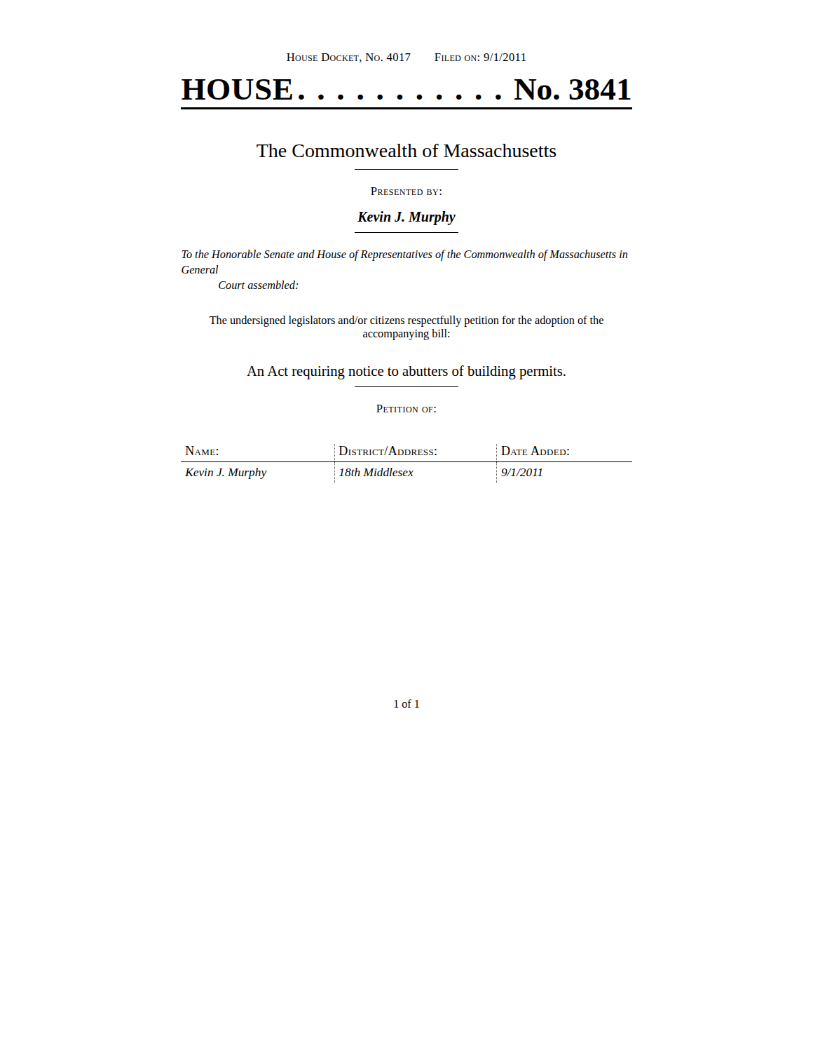House Docket, No. 4017Filed on: 9/1/2011
HOUSE . . . . . . . . . . . . . . . No. 3841
The Commonwealth of Massachusetts
Presented by:
Kevin J. Murphy
To the Honorable Senate and House of Representatives of the Commonwealth of Massachusetts in General Court assembled:
The undersigned legislators and/or citizens respectfully petition for the adoption of the accompanying bill:
An Act requiring notice to abutters of building permits.
Petition of:
| Name: | District/Address: | Date Added: |
| --- | --- | --- |
| Kevin J. Murphy | 18th Middlesex | 9/1/2011 |
1 of 1